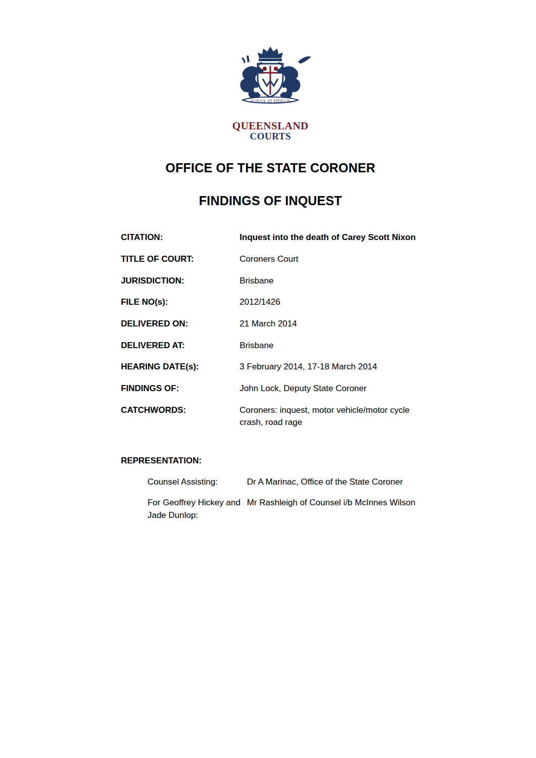AUDAX AT FIDELIS
QUEENSLAND
COURTS
OFFICE OF THE STATE CORONER
FINDINGS OF INQUEST
| CITATION: | Inquest into the death of Carey Scott Nixon |
| TITLE OF COURT: | Coroners Court |
| JURISDICTION: | Brisbane |
| FILE NO(s): | 2012/1426 |
| DELIVERED ON: | 21 March 2014 |
| DELIVERED AT: | Brisbane |
| HEARING DATE(s): | 3 February 2014, 17-18 March 2014 |
| FINDINGS OF: | John Lock, Deputy State Coroner |
| CATCHWORDS: | Coroners: inquest, motor vehicle/motor cycle crash, road rage |
REPRESENTATION:
| Counsel Assisting: | Dr A Marinac, Office of the State Coroner |
| For Geoffrey Hickey and Jade Dunlop: | Mr Rashleigh of Counsel i/b McInnes Wilson |